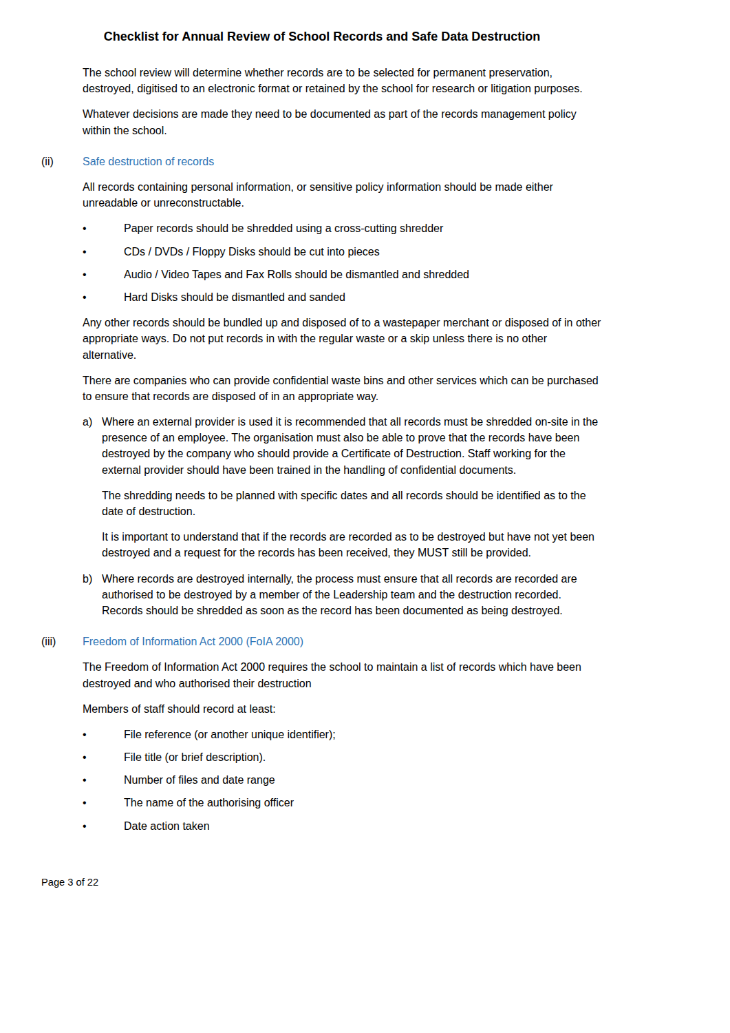Checklist for Annual Review of School Records and Safe Data Destruction
The school review will determine whether records are to be selected for permanent preservation, destroyed, digitised to an electronic format or retained by the school for research or litigation purposes.
Whatever decisions are made they need to be documented as part of the records management policy within the school.
(ii) Safe destruction of records
All records containing personal information, or sensitive policy information should be made either unreadable or unreconstructable.
•Paper records should be shredded using a cross-cutting shredder
•CDs / DVDs / Floppy Disks should be cut into pieces
•Audio / Video Tapes and Fax Rolls should be dismantled and shredded
•Hard Disks should be dismantled and sanded
Any other records should be bundled up and disposed of to a wastepaper merchant or disposed of in other appropriate ways. Do not put records in with the regular waste or a skip unless there is no other alternative.
There are companies who can provide confidential waste bins and other services which can be purchased to ensure that records are disposed of in an appropriate way.
a)
Where an external provider is used it is recommended that all records must be shredded on-site in the presence of an employee. The organisation must also be able to prove that the records have been destroyed by the company who should provide a Certificate of Destruction. Staff working for the external provider should have been trained in the handling of confidential documents.
The shredding needs to be planned with specific dates and all records should be identified as to the date of destruction.
It is important to understand that if the records are recorded as to be destroyed but have not yet been destroyed and a request for the records has been received, they MUST still be provided.
b)
Where records are destroyed internally, the process must ensure that all records are recorded are authorised to be destroyed by a member of the Leadership team and the destruction recorded. Records should be shredded as soon as the record has been documented as being destroyed.
(iii) Freedom of Information Act 2000 (FoIA 2000)
The Freedom of Information Act 2000 requires the school to maintain a list of records which have been destroyed and who authorised their destruction
Members of staff should record at least:
•File reference (or another unique identifier);
•File title (or brief description).
•Number of files and date range
•The name of the authorising officer
•Date action taken
Page 3 of 22